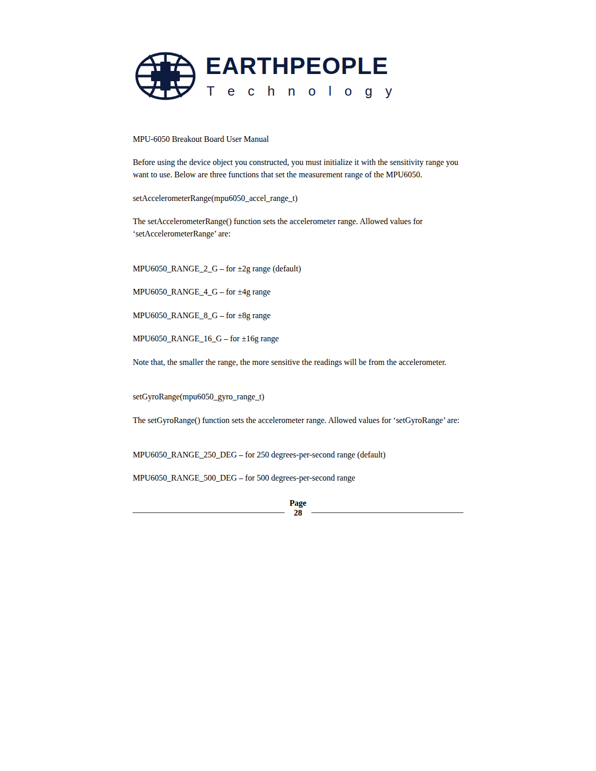EARTHPEOPLE T e c h n o l o g y
MPU-6050 Breakout Board User Manual
Before using the device object you constructed, you must initialize it with the sensitivity range you want to use. Below are three functions that set the measurement range of the MPU6050.
setAccelerometerRange(mpu6050_accel_range_t)
The setAccelerometerRange() function sets the accelerometer range. Allowed values for ‘setAccelerometerRange’ are:
MPU6050_RANGE_2_G – for ±2g range (default)
MPU6050_RANGE_4_G – for ±4g range
MPU6050_RANGE_8_G – for ±8g range
MPU6050_RANGE_16_G – for ±16g range
Note that, the smaller the range, the more sensitive the readings will be from the accelerometer.
setGyroRange(mpu6050_gyro_range_t)
The setGyroRange() function sets the accelerometer range. Allowed values for ‘setGyroRange’ are:
MPU6050_RANGE_250_DEG – for 250 degrees-per-second range (default)
MPU6050_RANGE_500_DEG – for 500 degrees-per-second range
Page
28